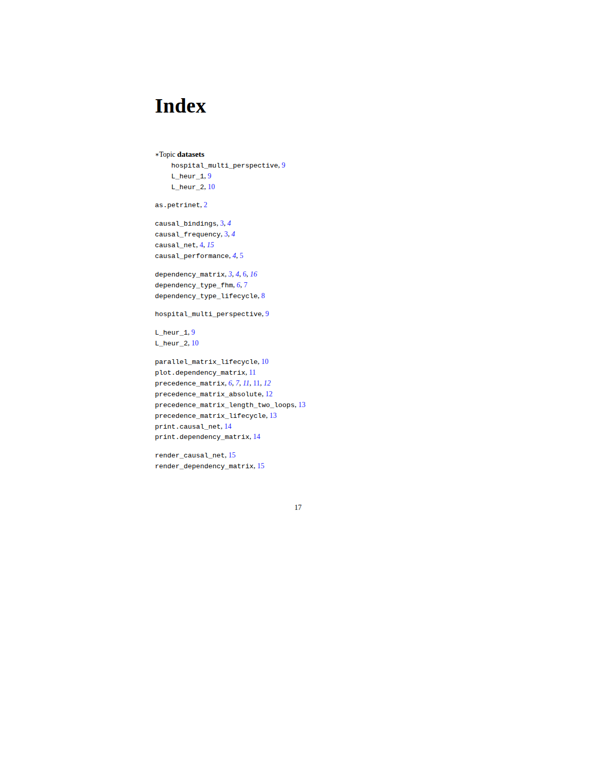Index
∗Topic datasets
hospital_multi_perspective, 9
L_heur_1, 9
L_heur_2, 10
as.petrinet, 2
causal_bindings, 3, 4
causal_frequency, 3, 4
causal_net, 4, 15
causal_performance, 4, 5
dependency_matrix, 3, 4, 6, 16
dependency_type_fhm, 6, 7
dependency_type_lifecycle, 8
hospital_multi_perspective, 9
L_heur_1, 9
L_heur_2, 10
parallel_matrix_lifecycle, 10
plot.dependency_matrix, 11
precedence_matrix, 6, 7, 11, 11, 12
precedence_matrix_absolute, 12
precedence_matrix_length_two_loops, 13
precedence_matrix_lifecycle, 13
print.causal_net, 14
print.dependency_matrix, 14
render_causal_net, 15
render_dependency_matrix, 15
17